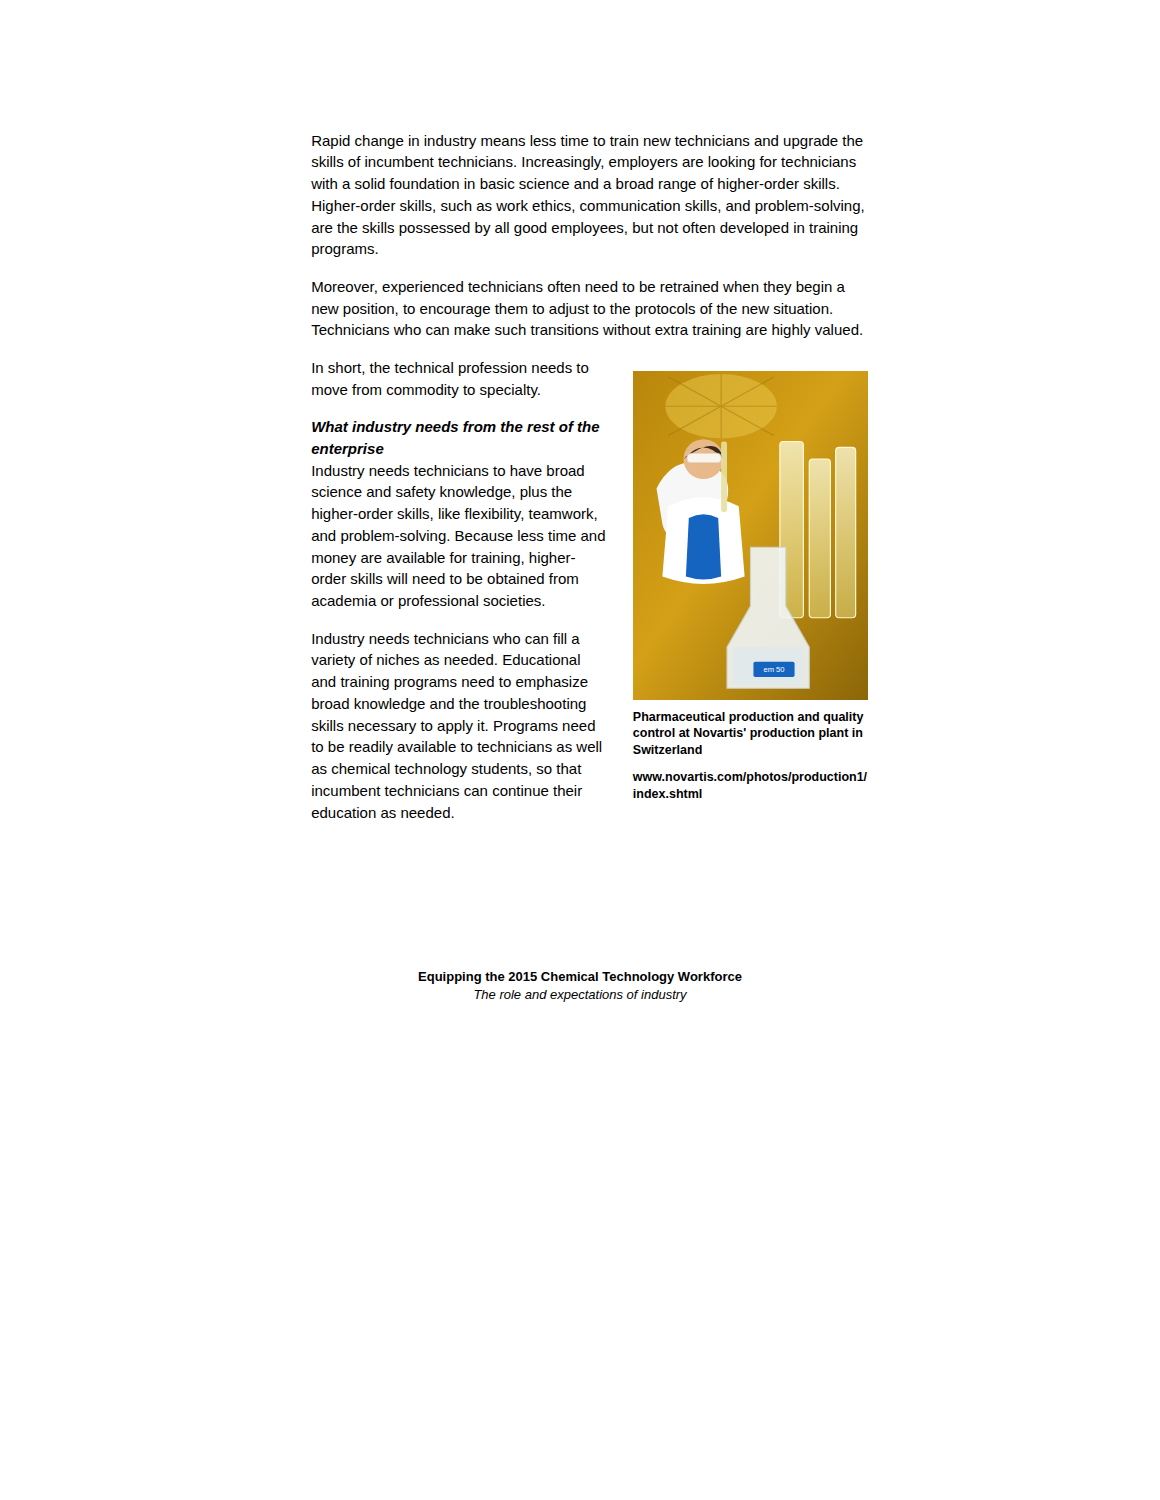Rapid change in industry means less time to train new technicians and upgrade the skills of incumbent technicians. Increasingly, employers are looking for technicians with a solid foundation in basic science and a broad range of higher-order skills. Higher-order skills, such as work ethics, communication skills, and problem-solving, are the skills possessed by all good employees, but not often developed in training programs.
Moreover, experienced technicians often need to be retrained when they begin a new position, to encourage them to adjust to the protocols of the new situation. Technicians who can make such transitions without extra training are highly valued.
Pharmaceutical production and quality control at Novartis' production plant in Switzerland
www.novartis.com/photos/production1/index.shtml
In short, the technical profession needs to move from commodity to specialty.
What industry needs from the rest of the enterprise
Industry needs technicians to have broad science and safety knowledge, plus the higher-order skills, like flexibility, teamwork, and problem-solving. Because less time and money are available for training, higher-order skills will need to be obtained from academia or professional societies.
Industry needs technicians who can fill a variety of niches as needed. Educational and training programs need to emphasize broad knowledge and the troubleshooting skills necessary to apply it. Programs need to be readily available to technicians as well as chemical technology students, so that incumbent technicians can continue their education as needed.
Equipping the 2015 Chemical Technology Workforce
The role and expectations of industry